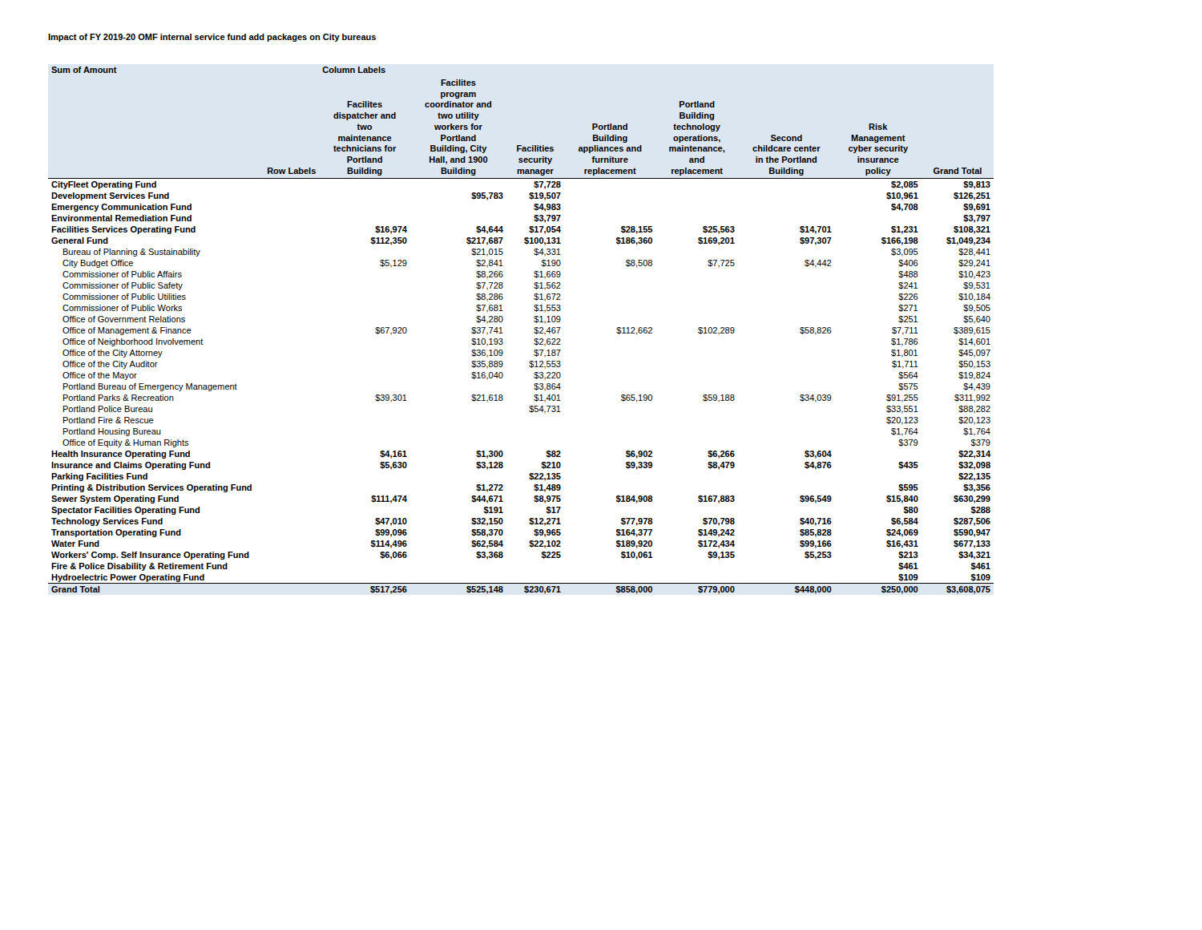Impact of FY 2019-20 OMF internal service fund add packages on City bureaus
| Sum of Amount | Column Labels | | | | | | | |
| --- | --- | --- | --- | --- | --- | --- | --- | --- |
| Row Labels | Facilites dispatcher and two maintenance technicians for Portland Building | Facilites program coordinator and two utility workers for Portland Building, City Hall, and 1900 Building | Facilities security manager | Portland Building appliances and furniture replacement | Portland Building technology operations, maintenance, and replacement | Second childcare center in the Portland Building | Risk Management cyber security insurance policy | Grand Total |
| CityFleet Operating Fund | | | $7,728 | | | | $2,085 | $9,813 |
| Development Services Fund | | $95,783 | $19,507 | | | | $10,961 | $126,251 |
| Emergency Communication Fund | | | $4,983 | | | | $4,708 | $9,691 |
| Environmental Remediation Fund | | | $3,797 | | | | | $3,797 |
| Facilities Services Operating Fund | $16,974 | $4,644 | $17,054 | $28,155 | $25,563 | $14,701 | $1,231 | $108,321 |
| General Fund | $112,350 | $217,687 | $100,131 | $186,360 | $169,201 | $97,307 | $166,198 | $1,049,234 |
| Bureau of Planning & Sustainability | | $21,015 | $4,331 | | | | $3,095 | $28,441 |
| City Budget Office | $5,129 | $2,841 | $190 | $8,508 | $7,725 | $4,442 | $406 | $29,241 |
| Commissioner of Public Affairs | | $8,266 | $1,669 | | | | $488 | $10,423 |
| Commissioner of Public Safety | | $7,728 | $1,562 | | | | $241 | $9,531 |
| Commissioner of Public Utilities | | $8,286 | $1,672 | | | | $226 | $10,184 |
| Commissioner of Public Works | | $7,681 | $1,553 | | | | $271 | $9,505 |
| Office of Government Relations | | $4,280 | $1,109 | | | | $251 | $5,640 |
| Office of Management & Finance | $67,920 | $37,741 | $2,467 | $112,662 | $102,289 | $58,826 | $7,711 | $389,615 |
| Office of Neighborhood Involvement | | $10,193 | $2,622 | | | | $1,786 | $14,601 |
| Office of the City Attorney | | $36,109 | $7,187 | | | | $1,801 | $45,097 |
| Office of the City Auditor | | $35,889 | $12,553 | | | | $1,711 | $50,153 |
| Office of the Mayor | | $16,040 | $3,220 | | | | $564 | $19,824 |
| Portland Bureau of Emergency Management | | | $3,864 | | | | $575 | $4,439 |
| Portland Parks & Recreation | $39,301 | $21,618 | $1,401 | $65,190 | $59,188 | $34,039 | $91,255 | $311,992 |
| Portland Police Bureau | | | $54,731 | | | | $33,551 | $88,282 |
| Portland Fire & Rescue | | | | | | | $20,123 | $20,123 |
| Portland Housing Bureau | | | | | | | $1,764 | $1,764 |
| Office of Equity & Human Rights | | | | | | | $379 | $379 |
| Health Insurance Operating Fund | $4,161 | $1,300 | $82 | $6,902 | $6,266 | $3,604 | | $22,314 |
| Insurance and Claims Operating Fund | $5,630 | $3,128 | $210 | $9,339 | $8,479 | $4,876 | $435 | $32,098 |
| Parking Facilities Fund | | | $22,135 | | | | | $22,135 |
| Printing & Distribution Services Operating Fund | | $1,272 | $1,489 | | | | $595 | $3,356 |
| Sewer System Operating Fund | $111,474 | $44,671 | $8,975 | $184,908 | $167,883 | $96,549 | $15,840 | $630,299 |
| Spectator Facilities Operating Fund | | $191 | $17 | | | | $80 | $288 |
| Technology Services Fund | $47,010 | $32,150 | $12,271 | $77,978 | $70,798 | $40,716 | $6,584 | $287,506 |
| Transportation Operating Fund | $99,096 | $58,370 | $9,965 | $164,377 | $149,242 | $85,828 | $24,069 | $590,947 |
| Water Fund | $114,496 | $62,584 | $22,102 | $189,920 | $172,434 | $99,166 | $16,431 | $677,133 |
| Workers' Comp. Self Insurance Operating Fund | $6,066 | $3,368 | $225 | $10,061 | $9,135 | $5,253 | $213 | $34,321 |
| Fire & Police Disability & Retirement Fund | | | | | | | $461 | $461 |
| Hydroelectric Power Operating Fund | | | | | | | $109 | $109 |
| Grand Total | $517,256 | $525,148 | $230,671 | $858,000 | $779,000 | $448,000 | $250,000 | $3,608,075 |